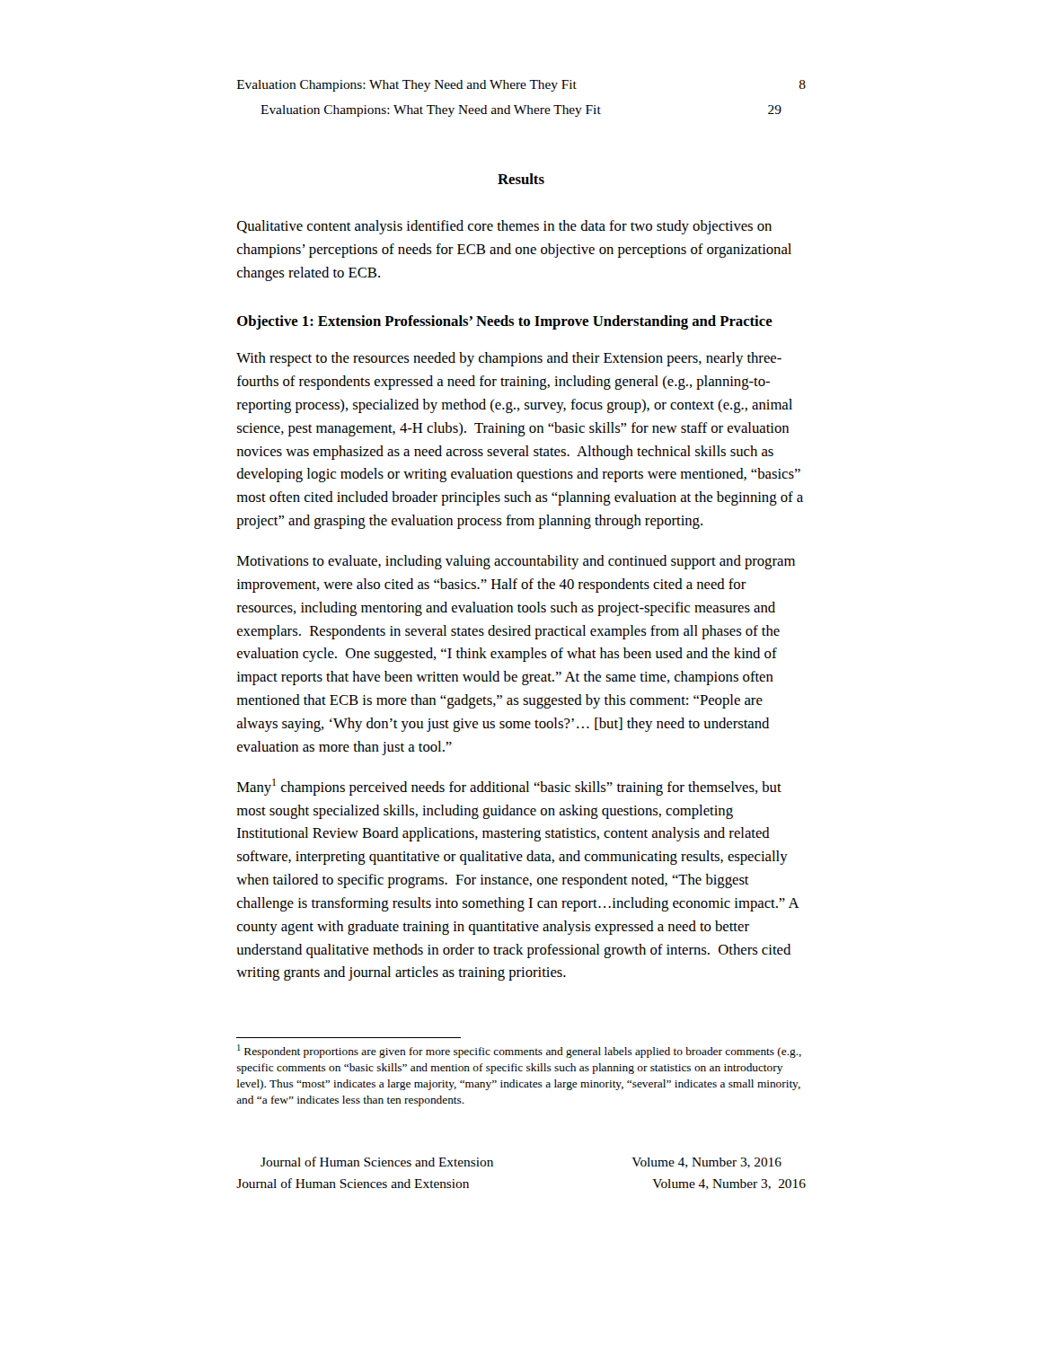Evaluation Champions: What They Need and Where They Fit 8
Evaluation Champions: What They Need and Where They Fit 29
Results
Qualitative content analysis identified core themes in the data for two study objectives on champions’ perceptions of needs for ECB and one objective on perceptions of organizational changes related to ECB.
Objective 1: Extension Professionals’ Needs to Improve Understanding and Practice
With respect to the resources needed by champions and their Extension peers, nearly three-fourths of respondents expressed a need for training, including general (e.g., planning-to-reporting process), specialized by method (e.g., survey, focus group), or context (e.g., animal science, pest management, 4-H clubs). Training on “basic skills” for new staff or evaluation novices was emphasized as a need across several states. Although technical skills such as developing logic models or writing evaluation questions and reports were mentioned, “basics” most often cited included broader principles such as “planning evaluation at the beginning of a project” and grasping the evaluation process from planning through reporting.
Motivations to evaluate, including valuing accountability and continued support and program improvement, were also cited as “basics.” Half of the 40 respondents cited a need for resources, including mentoring and evaluation tools such as project-specific measures and exemplars. Respondents in several states desired practical examples from all phases of the evaluation cycle. One suggested, “I think examples of what has been used and the kind of impact reports that have been written would be great.” At the same time, champions often mentioned that ECB is more than “gadgets,” as suggested by this comment: “People are always saying, ‘Why don’t you just give us some tools?’… [but] they need to understand evaluation as more than just a tool.”
Many1 champions perceived needs for additional “basic skills” training for themselves, but most sought specialized skills, including guidance on asking questions, completing Institutional Review Board applications, mastering statistics, content analysis and related software, interpreting quantitative or qualitative data, and communicating results, especially when tailored to specific programs. For instance, one respondent noted, “The biggest challenge is transforming results into something I can report…including economic impact.” A county agent with graduate training in quantitative analysis expressed a need to better understand qualitative methods in order to track professional growth of interns. Others cited writing grants and journal articles as training priorities.
1 Respondent proportions are given for more specific comments and general labels applied to broader comments (e.g., specific comments on “basic skills” and mention of specific skills such as planning or statistics on an introductory level). Thus “most” indicates a large majority, “many” indicates a large minority, “several” indicates a small minority, and “a few” indicates less than ten respondents.
Journal of Human Sciences and Extension Volume 4, Number 3, 2016
Journal of Human Sciences and Extension Volume 4, Number 3, 2016